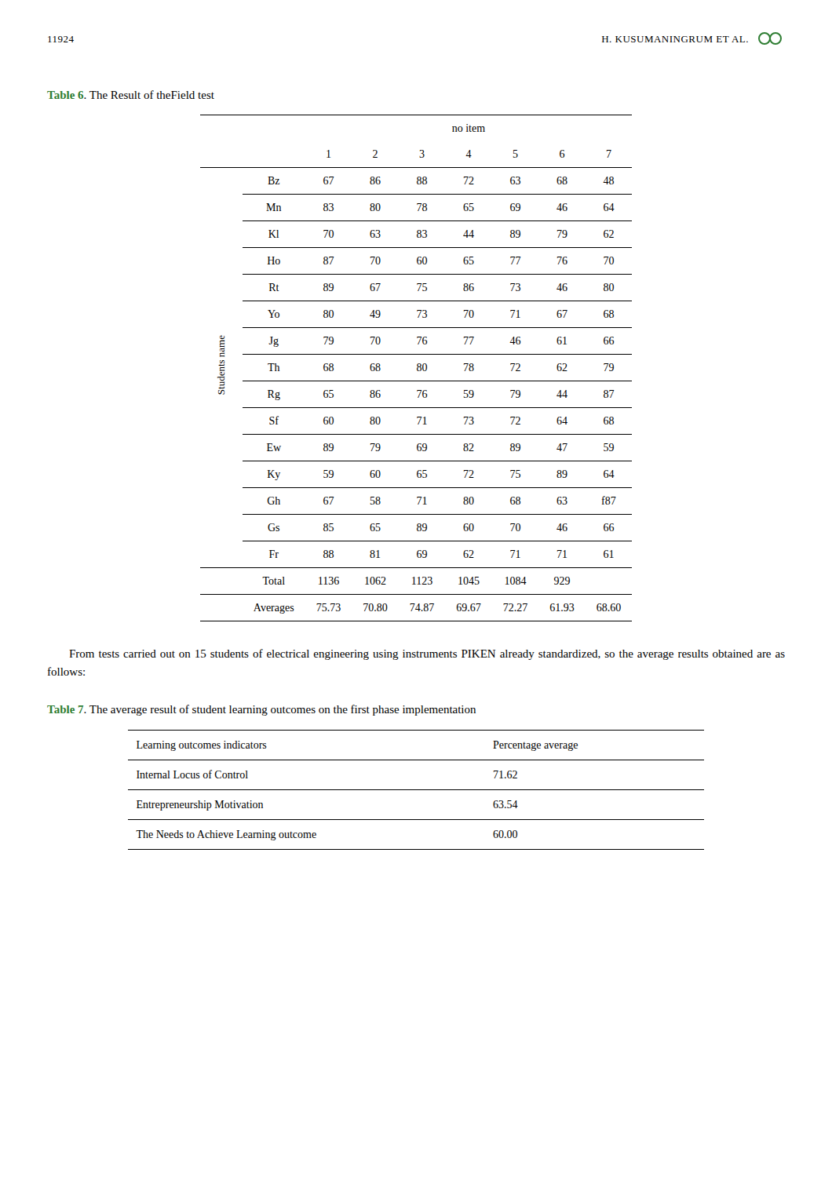11924
H. KUSUMANINGRUM ET AL.
Table 6. The Result of theField test
| | no item |
| | | 1 | 2 | 3 | 4 | 5 | 6 | 7 |
| Students name | Bz | 67 | 86 | 88 | 72 | 63 | 68 | 48 |
| Mn | 83 | 80 | 78 | 65 | 69 | 46 | 64 |
| Kl | 70 | 63 | 83 | 44 | 89 | 79 | 62 |
| Ho | 87 | 70 | 60 | 65 | 77 | 76 | 70 |
| Rt | 89 | 67 | 75 | 86 | 73 | 46 | 80 |
| Yo | 80 | 49 | 73 | 70 | 71 | 67 | 68 |
| Jg | 79 | 70 | 76 | 77 | 46 | 61 | 66 |
| Th | 68 | 68 | 80 | 78 | 72 | 62 | 79 |
| Rg | 65 | 86 | 76 | 59 | 79 | 44 | 87 |
| Sf | 60 | 80 | 71 | 73 | 72 | 64 | 68 |
| Ew | 89 | 79 | 69 | 82 | 89 | 47 | 59 |
| Ky | 59 | 60 | 65 | 72 | 75 | 89 | 64 |
| Gh | 67 | 58 | 71 | 80 | 68 | 63 | f87 |
| Gs | 85 | 65 | 89 | 60 | 70 | 46 | 66 |
| Fr | 88 | 81 | 69 | 62 | 71 | 71 | 61 |
| | Total | 1136 | 1062 | 1123 | 1045 | 1084 | 929 | |
| | Averages | 75.73 | 70.80 | 74.87 | 69.67 | 72.27 | 61.93 | 68.60 |
From tests carried out on 15 students of electrical engineering using instruments PIKEN already standardized, so the average results obtained are as follows:
Table 7. The average result of student learning outcomes on the first phase implementation
| Learning outcomes indicators | Percentage average |
| Internal Locus of Control | 71.62 |
| Entrepreneurship Motivation | 63.54 |
| The Needs to Achieve Learning outcome | 60.00 |